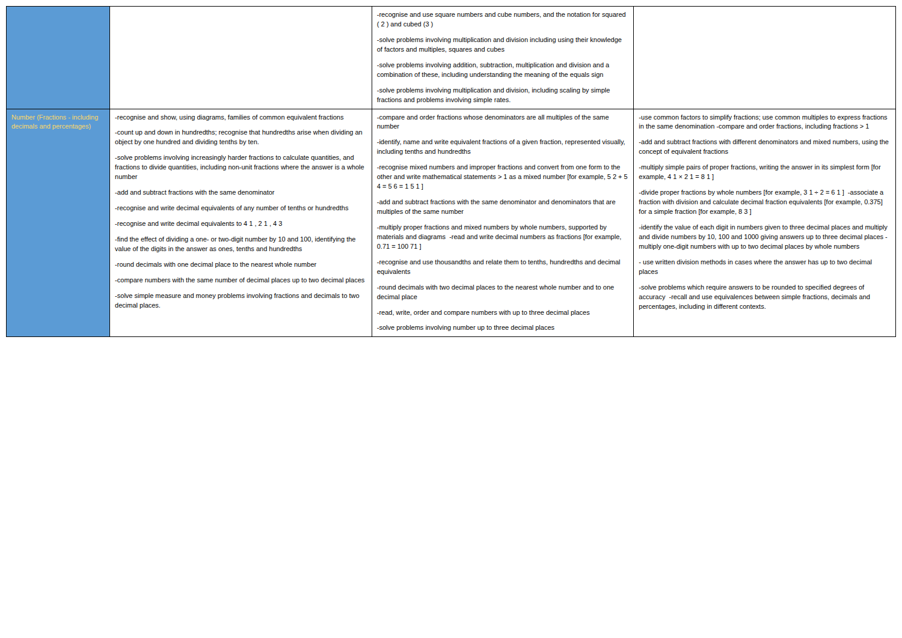| | | -recognise and use square numbers and cube numbers, and the notation for squared ( 2 ) and cubed (3 ) -solve problems involving multiplication and division including using their knowledge of factors and multiples, squares and cubes -solve problems involving addition, subtraction, multiplication and division and a combination of these, including understanding the meaning of the equals sign -solve problems involving multiplication and division, including scaling by simple fractions and problems involving simple rates. | |
| Number (Fractions - including decimals and percentages) | -recognise and show, using diagrams, families of common equivalent fractions -count up and down in hundredths; recognise that hundredths arise when dividing an object by one hundred and dividing tenths by ten. -solve problems involving increasingly harder fractions to calculate quantities, and fractions to divide quantities, including non-unit fractions where the answer is a whole number -add and subtract fractions with the same denominator -recognise and write decimal equivalents of any number of tenths or hundredths -recognise and write decimal equivalents to 4 1 , 2 1 , 4 3 -find the effect of dividing a one- or two-digit number by 10 and 100, identifying the value of the digits in the answer as ones, tenths and hundredths -round decimals with one decimal place to the nearest whole number -compare numbers with the same number of decimal places up to two decimal places -solve simple measure and money problems involving fractions and decimals to two decimal places. | -compare and order fractions whose denominators are all multiples of the same number -identify, name and write equivalent fractions of a given fraction, represented visually, including tenths and hundredths -recognise mixed numbers and improper fractions and convert from one form to the other and write mathematical statements > 1 as a mixed number [for example, 5 2 + 5 4 = 5 6 = 1 5 1 ] -add and subtract fractions with the same denominator and denominators that are multiples of the same number -multiply proper fractions and mixed numbers by whole numbers, supported by materials and diagrams -read and write decimal numbers as fractions [for example, 0.71 = 100 71 ] -recognise and use thousandths and relate them to tenths, hundredths and decimal equivalents -round decimals with two decimal places to the nearest whole number and to one decimal place -read, write, order and compare numbers with up to three decimal places -solve problems involving number up to three decimal places | -use common factors to simplify fractions; use common multiples to express fractions in the same denomination -compare and order fractions, including fractions > 1 -add and subtract fractions with different denominators and mixed numbers, using the concept of equivalent fractions -multiply simple pairs of proper fractions, writing the answer in its simplest form [for example, 4 1 × 2 1 = 8 1 ] -divide proper fractions by whole numbers [for example, 3 1 ÷ 2 = 6 1 ] -associate a fraction with division and calculate decimal fraction equivalents [for example, 0.375] for a simple fraction [for example, 8 3 ] -identify the value of each digit in numbers given to three decimal places and multiply and divide numbers by 10, 100 and 1000 giving answers up to three decimal places -multiply one-digit numbers with up to two decimal places by whole numbers - use written division methods in cases where the answer has up to two decimal places -solve problems which require answers to be rounded to specified degrees of accuracy -recall and use equivalences between simple fractions, decimals and percentages, including in different contexts. |